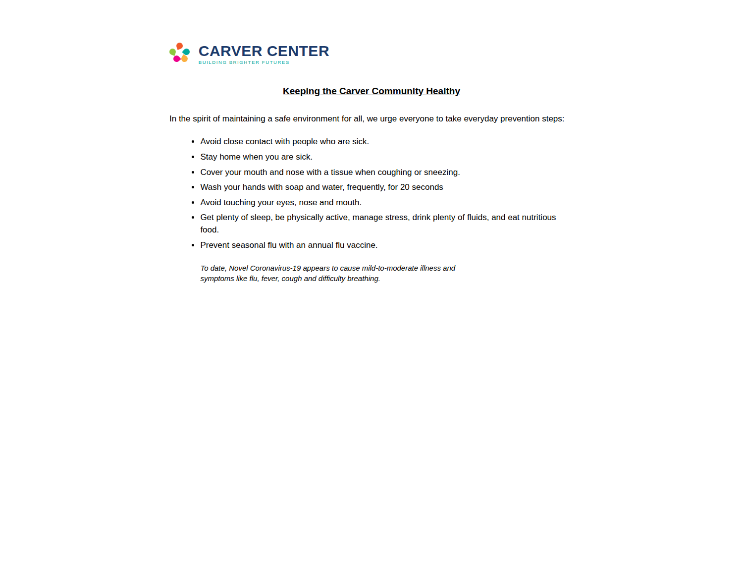CARVER CENTER
BUILDING BRIGHTER FUTURES
Keeping the Carver Community Healthy
In the spirit of maintaining a safe environment for all, we urge everyone to take everyday prevention steps:
Avoid close contact with people who are sick.
Stay home when you are sick.
Cover your mouth and nose with a tissue when coughing or sneezing.
Wash your hands with soap and water, frequently, for 20 seconds
Avoid touching your eyes, nose and mouth.
Get plenty of sleep, be physically active, manage stress, drink plenty of fluids, and eat nutritious food.
Prevent seasonal flu with an annual flu vaccine.
To date, Novel Coronavirus-19 appears to cause mild-to-moderate illness and symptoms like flu, fever, cough and difficulty breathing.